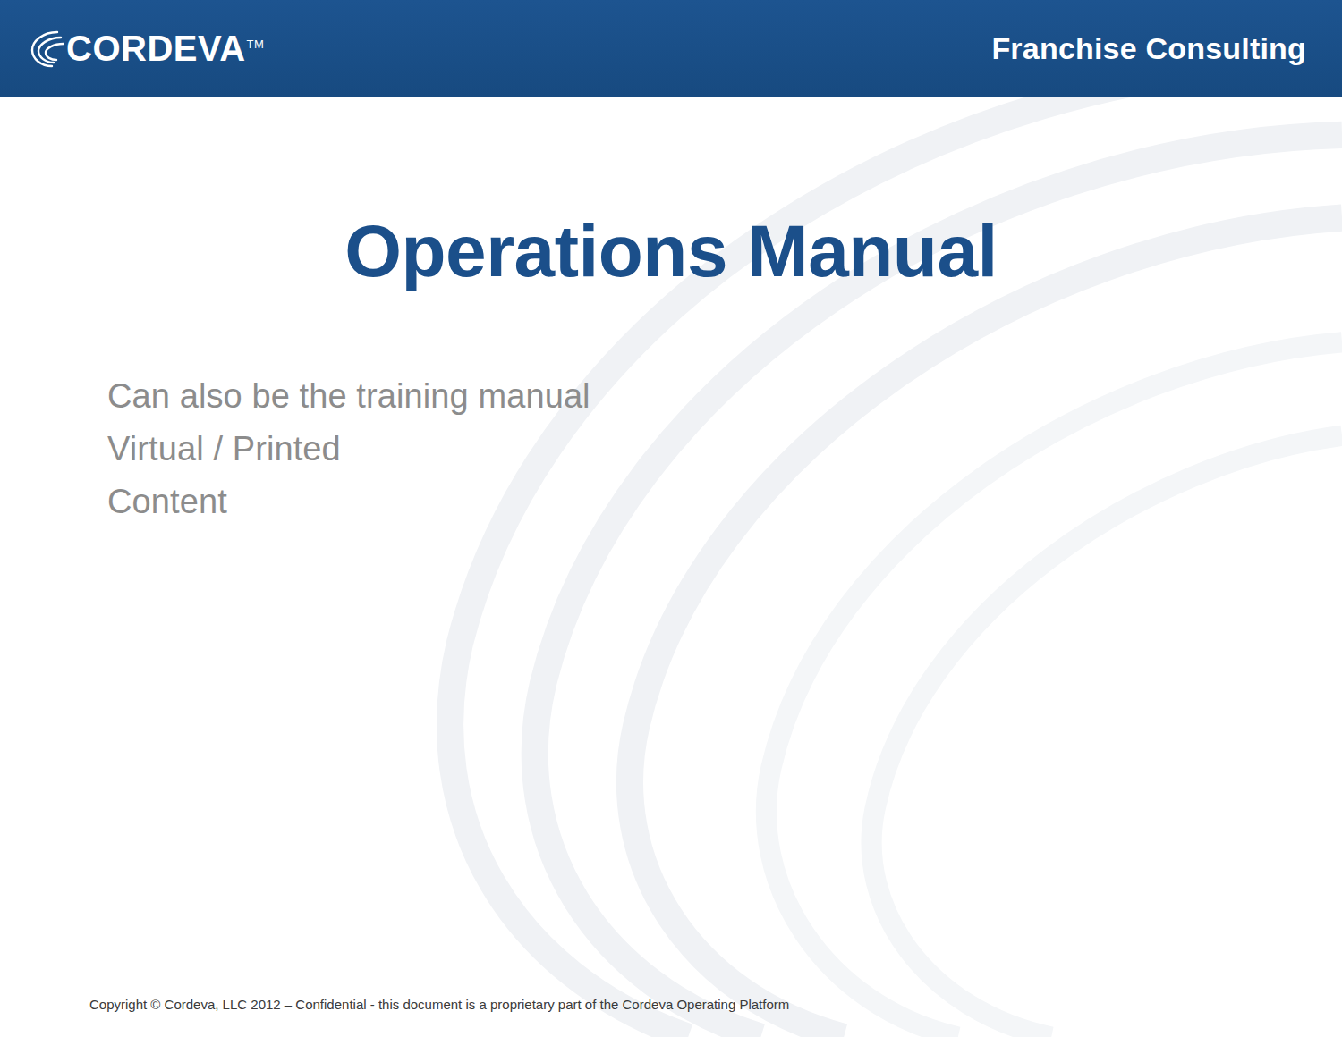CORDEVATM
Franchise Consulting
Operations Manual
Can also be the training manual
Virtual / Printed
Content
Copyright © Cordeva, LLC 2012 – Confidential - this document is a proprietary part of the Cordeva Operating Platform